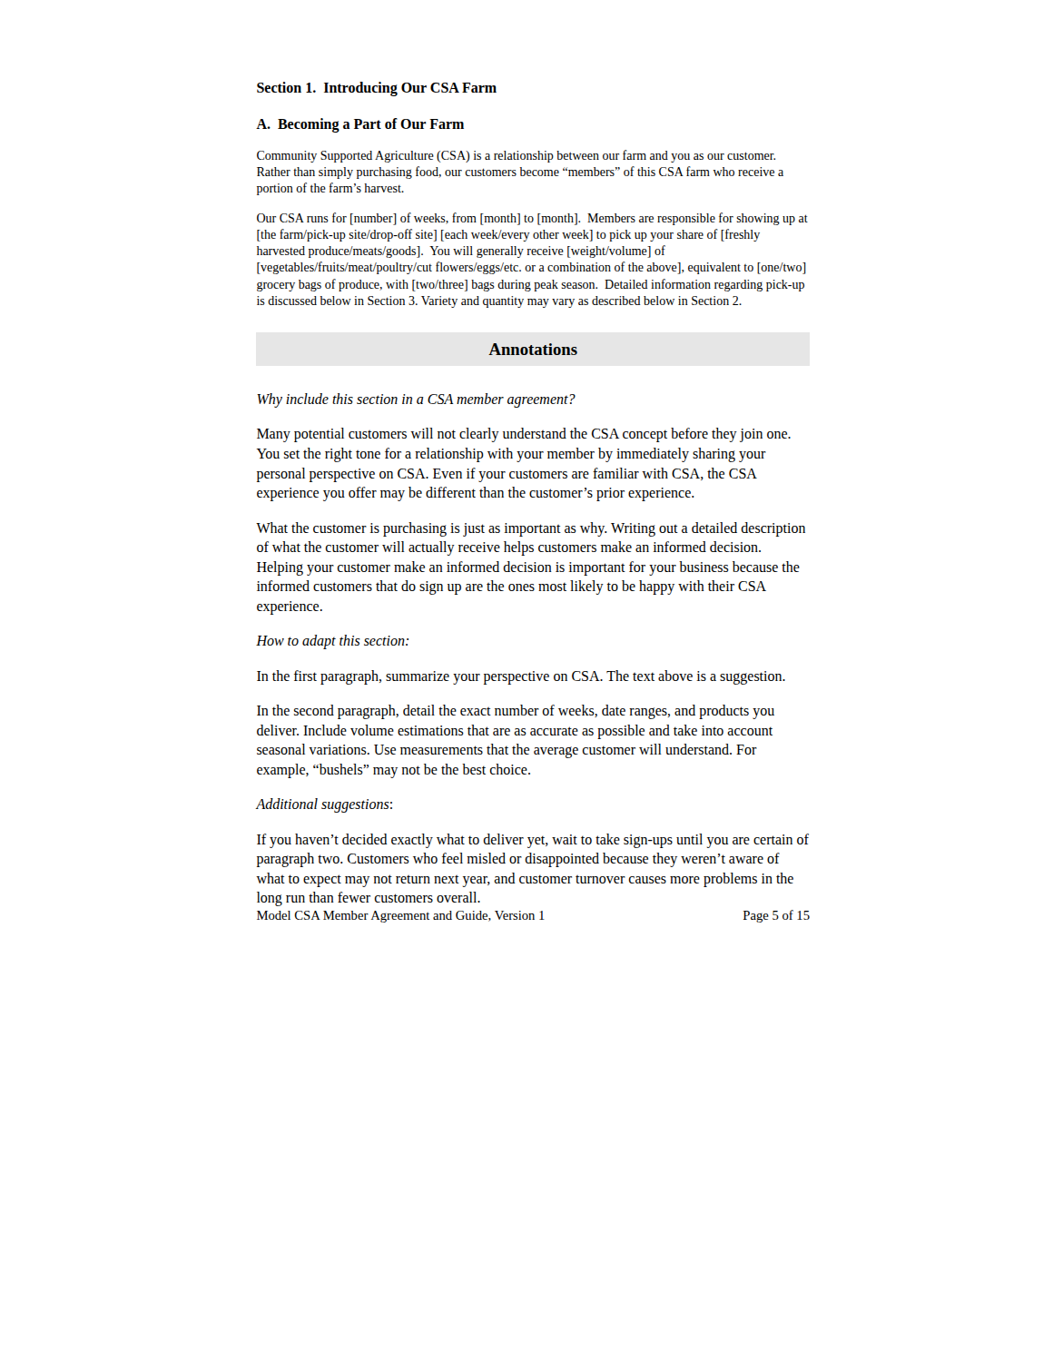Section 1. Introducing Our CSA Farm
A. Becoming a Part of Our Farm
Community Supported Agriculture (CSA) is a relationship between our farm and you as our customer. Rather than simply purchasing food, our customers become “members” of this CSA farm who receive a portion of the farm’s harvest.
Our CSA runs for [number] of weeks, from [month] to [month]. Members are responsible for showing up at [the farm/pick-up site/drop-off site] [each week/every other week] to pick up your share of [freshly harvested produce/meats/goods]. You will generally receive [weight/volume] of [vegetables/fruits/meat/poultry/cut flowers/eggs/etc. or a combination of the above], equivalent to [one/two] grocery bags of produce, with [two/three] bags during peak season. Detailed information regarding pick-up is discussed below in Section 3. Variety and quantity may vary as described below in Section 2.
Annotations
Why include this section in a CSA member agreement?
Many potential customers will not clearly understand the CSA concept before they join one. You set the right tone for a relationship with your member by immediately sharing your personal perspective on CSA. Even if your customers are familiar with CSA, the CSA experience you offer may be different than the customer’s prior experience.
What the customer is purchasing is just as important as why. Writing out a detailed description of what the customer will actually receive helps customers make an informed decision. Helping your customer make an informed decision is important for your business because the informed customers that do sign up are the ones most likely to be happy with their CSA experience.
How to adapt this section:
In the first paragraph, summarize your perspective on CSA. The text above is a suggestion.
In the second paragraph, detail the exact number of weeks, date ranges, and products you deliver. Include volume estimations that are as accurate as possible and take into account seasonal variations. Use measurements that the average customer will understand. For example, “bushels” may not be the best choice.
Additional suggestions:
If you haven’t decided exactly what to deliver yet, wait to take sign-ups until you are certain of paragraph two. Customers who feel misled or disappointed because they weren’t aware of what to expect may not return next year, and customer turnover causes more problems in the long run than fewer customers overall.
Model CSA Member Agreement and Guide, Version 1
Page 5 of 15